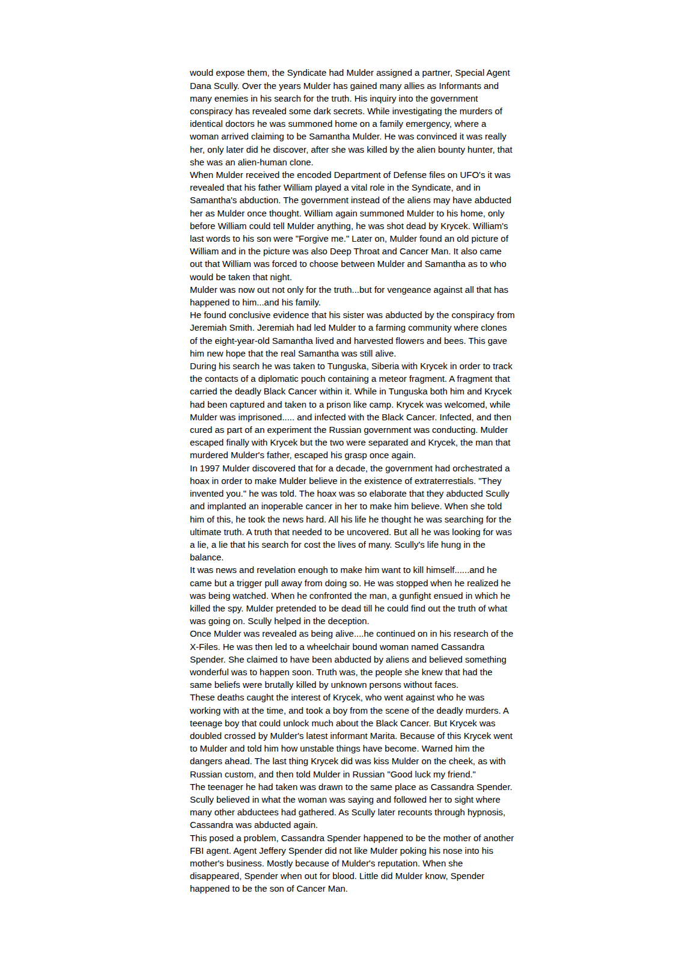would expose them, the Syndicate had Mulder assigned a partner, Special Agent Dana Scully. Over the years Mulder has gained many allies as Informants and many enemies in his search for the truth. His inquiry into the government conspiracy has revealed some dark secrets. While investigating the murders of identical doctors he was summoned home on a family emergency, where a woman arrived claiming to be Samantha Mulder. He was convinced it was really her, only later did he discover, after she was killed by the alien bounty hunter, that she was an alien-human clone.
When Mulder received the encoded Department of Defense files on UFO's it was revealed that his father William played a vital role in the Syndicate, and in Samantha's abduction. The government instead of the aliens may have abducted her as Mulder once thought. William again summoned Mulder to his home, only before William could tell Mulder anything, he was shot dead by Krycek. William's last words to his son were "Forgive me." Later on, Mulder found an old picture of William and in the picture was also Deep Throat and Cancer Man. It also came out that William was forced to choose between Mulder and Samantha as to who would be taken that night.
Mulder was now out not only for the truth...but for vengeance against all that has happened to him...and his family.
He found conclusive evidence that his sister was abducted by the conspiracy from Jeremiah Smith. Jeremiah had led Mulder to a farming community where clones of the eight-year-old Samantha lived and harvested flowers and bees. This gave him new hope that the real Samantha was still alive.
During his search he was taken to Tunguska, Siberia with Krycek in order to track the contacts of a diplomatic pouch containing a meteor fragment. A fragment that carried the deadly Black Cancer within it. While in Tunguska both him and Krycek had been captured and taken to a prison like camp. Krycek was welcomed, while Mulder was imprisoned..... and infected with the Black Cancer. Infected, and then cured as part of an experiment the Russian government was conducting. Mulder escaped finally with Krycek but the two were separated and Krycek, the man that murdered Mulder's father, escaped his grasp once again.
In 1997 Mulder discovered that for a decade, the government had orchestrated a hoax in order to make Mulder believe in the existence of extraterrestials. "They invented you." he was told. The hoax was so elaborate that they abducted Scully and implanted an inoperable cancer in her to make him believe. When she told him of this, he took the news hard. All his life he thought he was searching for the ultimate truth. A truth that needed to be uncovered. But all he was looking for was a lie, a lie that his search for cost the lives of many. Scully's life hung in the balance.
It was news and revelation enough to make him want to kill himself......and he came but a trigger pull away from doing so. He was stopped when he realized he was being watched. When he confronted the man, a gunfight ensued in which he killed the spy. Mulder pretended to be dead till he could find out the truth of what was going on. Scully helped in the deception.
Once Mulder was revealed as being alive....he continued on in his research of the X-Files. He was then led to a wheelchair bound woman named Cassandra Spender. She claimed to have been abducted by aliens and believed something wonderful was to happen soon. Truth was, the people she knew that had the same beliefs were brutally killed by unknown persons without faces.
These deaths caught the interest of Krycek, who went against who he was working with at the time, and took a boy from the scene of the deadly murders. A teenage boy that could unlock much about the Black Cancer. But Krycek was doubled crossed by Mulder's latest informant Marita. Because of this Krycek went to Mulder and told him how unstable things have become. Warned him the dangers ahead. The last thing Krycek did was kiss Mulder on the cheek, as with Russian custom, and then told Mulder in Russian "Good luck my friend."
The teenager he had taken was drawn to the same place as Cassandra Spender. Scully believed in what the woman was saying and followed her to sight where many other abductees had gathered. As Scully later recounts through hypnosis, Cassandra was abducted again.
This posed a problem, Cassandra Spender happened to be the mother of another FBI agent. Agent Jeffery Spender did not like Mulder poking his nose into his mother's business. Mostly because of Mulder's reputation. When she disappeared, Spender when out for blood. Little did Mulder know, Spender happened to be the son of Cancer Man.